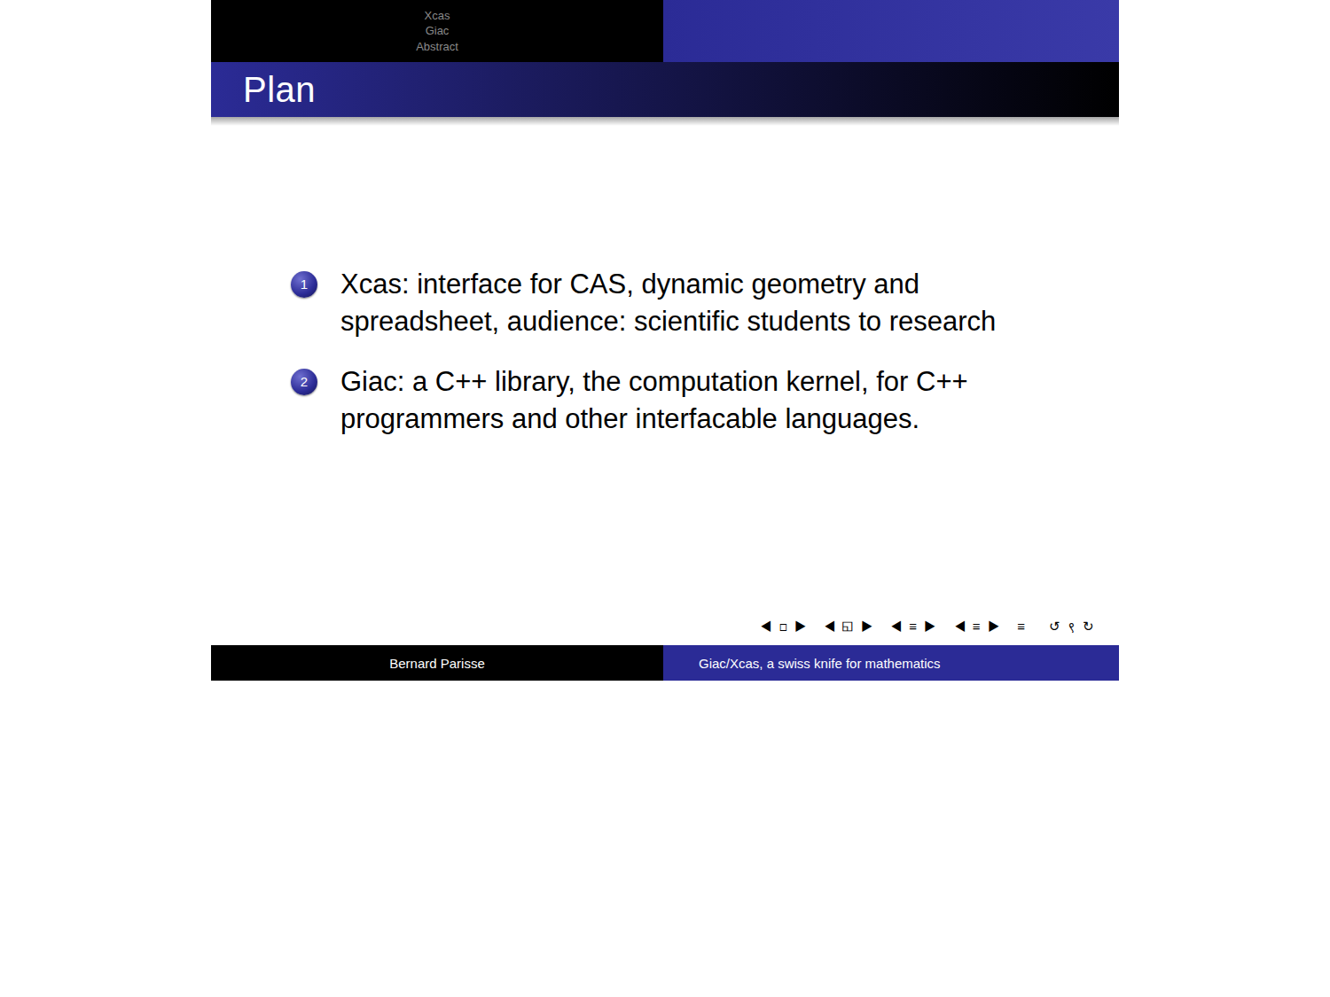Xcas Giac Abstract
Plan
1 Xcas: interface for CAS, dynamic geometry and spreadsheet, audience: scientific students to research
2 Giac: a C++ library, the computation kernel, for C++ programmers and other interfacable languages.
◀ ◻ ▶ ◀ ◱ ▶ ◀ ≡ ▶ ◀ ≡ ▶ ≡ ↺ ९ ↻
Bernard Parisse
Giac/Xcas, a swiss knife for mathematics